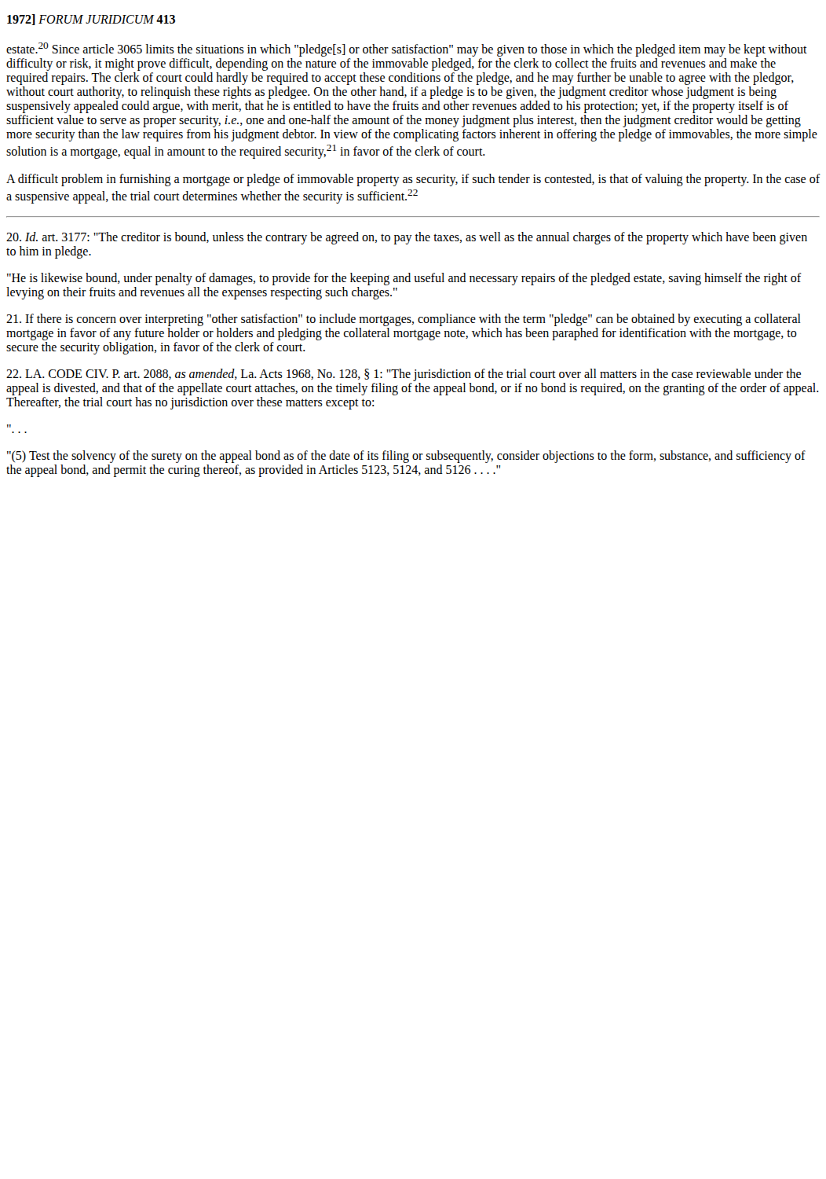1972] FORUM JURIDICUM 413
estate.20 Since article 3065 limits the situations in which "pledge[s] or other satisfaction" may be given to those in which the pledged item may be kept without difficulty or risk, it might prove difficult, depending on the nature of the immovable pledged, for the clerk to collect the fruits and revenues and make the required repairs. The clerk of court could hardly be required to accept these conditions of the pledge, and he may further be unable to agree with the pledgor, without court authority, to relinquish these rights as pledgee. On the other hand, if a pledge is to be given, the judgment creditor whose judgment is being suspensively appealed could argue, with merit, that he is entitled to have the fruits and other revenues added to his protection; yet, if the property itself is of sufficient value to serve as proper security, i.e., one and one-half the amount of the money judgment plus interest, then the judgment creditor would be getting more security than the law requires from his judgment debtor. In view of the complicating factors inherent in offering the pledge of immovables, the more simple solution is a mortgage, equal in amount to the required security,21 in favor of the clerk of court.
A difficult problem in furnishing a mortgage or pledge of immovable property as security, if such tender is contested, is that of valuing the property. In the case of a suspensive appeal, the trial court determines whether the security is sufficient.22
20. Id. art. 3177: "The creditor is bound, unless the contrary be agreed on, to pay the taxes, as well as the annual charges of the property which have been given to him in pledge.
"He is likewise bound, under penalty of damages, to provide for the keeping and useful and necessary repairs of the pledged estate, saving himself the right of levying on their fruits and revenues all the expenses respecting such charges."
21. If there is concern over interpreting "other satisfaction" to include mortgages, compliance with the term "pledge" can be obtained by executing a collateral mortgage in favor of any future holder or holders and pledging the collateral mortgage note, which has been paraphed for identification with the mortgage, to secure the security obligation, in favor of the clerk of court.
22. LA. CODE CIV. P. art. 2088, as amended, La. Acts 1968, No. 128, § 1: "The jurisdiction of the trial court over all matters in the case reviewable under the appeal is divested, and that of the appellate court attaches, on the timely filing of the appeal bond, or if no bond is required, on the granting of the order of appeal. Thereafter, the trial court has no jurisdiction over these matters except to:
". . .
"(5) Test the solvency of the surety on the appeal bond as of the date of its filing or subsequently, consider objections to the form, substance, and sufficiency of the appeal bond, and permit the curing thereof, as provided in Articles 5123, 5124, and 5126 . . . ."